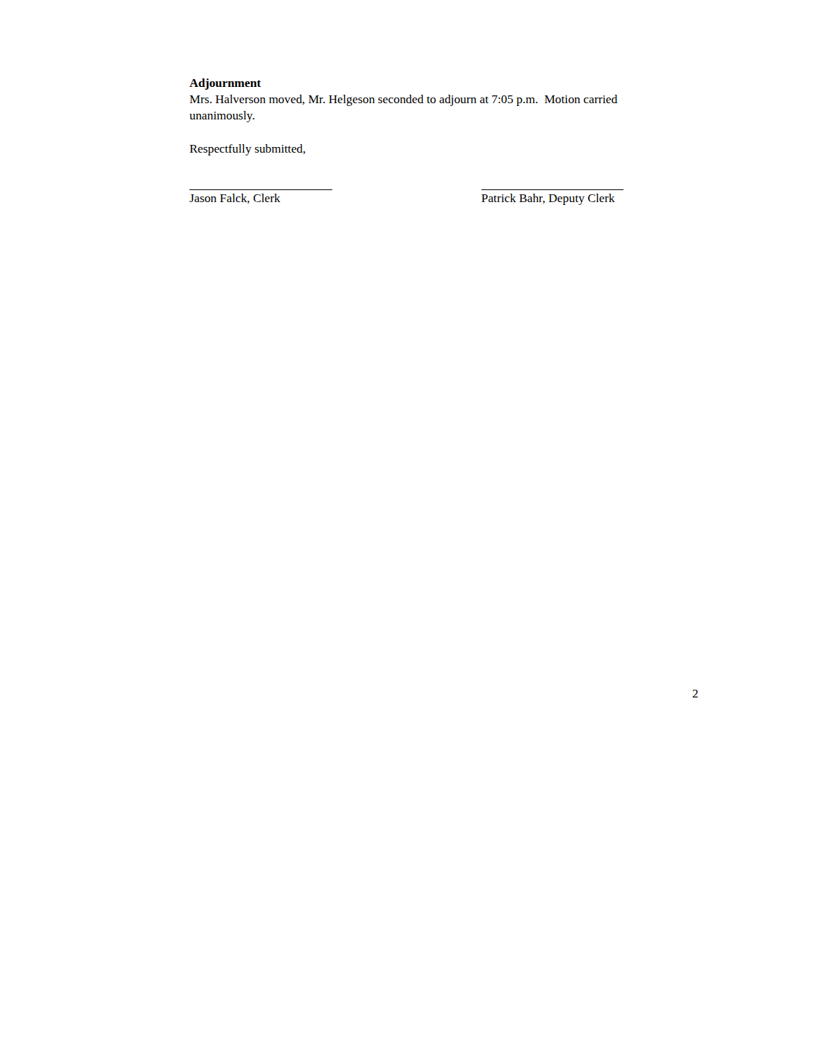Adjournment
Mrs. Halverson moved, Mr. Helgeson seconded to adjourn at 7:05 p.m. Motion carried unanimously.
Respectfully submitted,
Jason Falck, Clerk
Patrick Bahr, Deputy Clerk
2